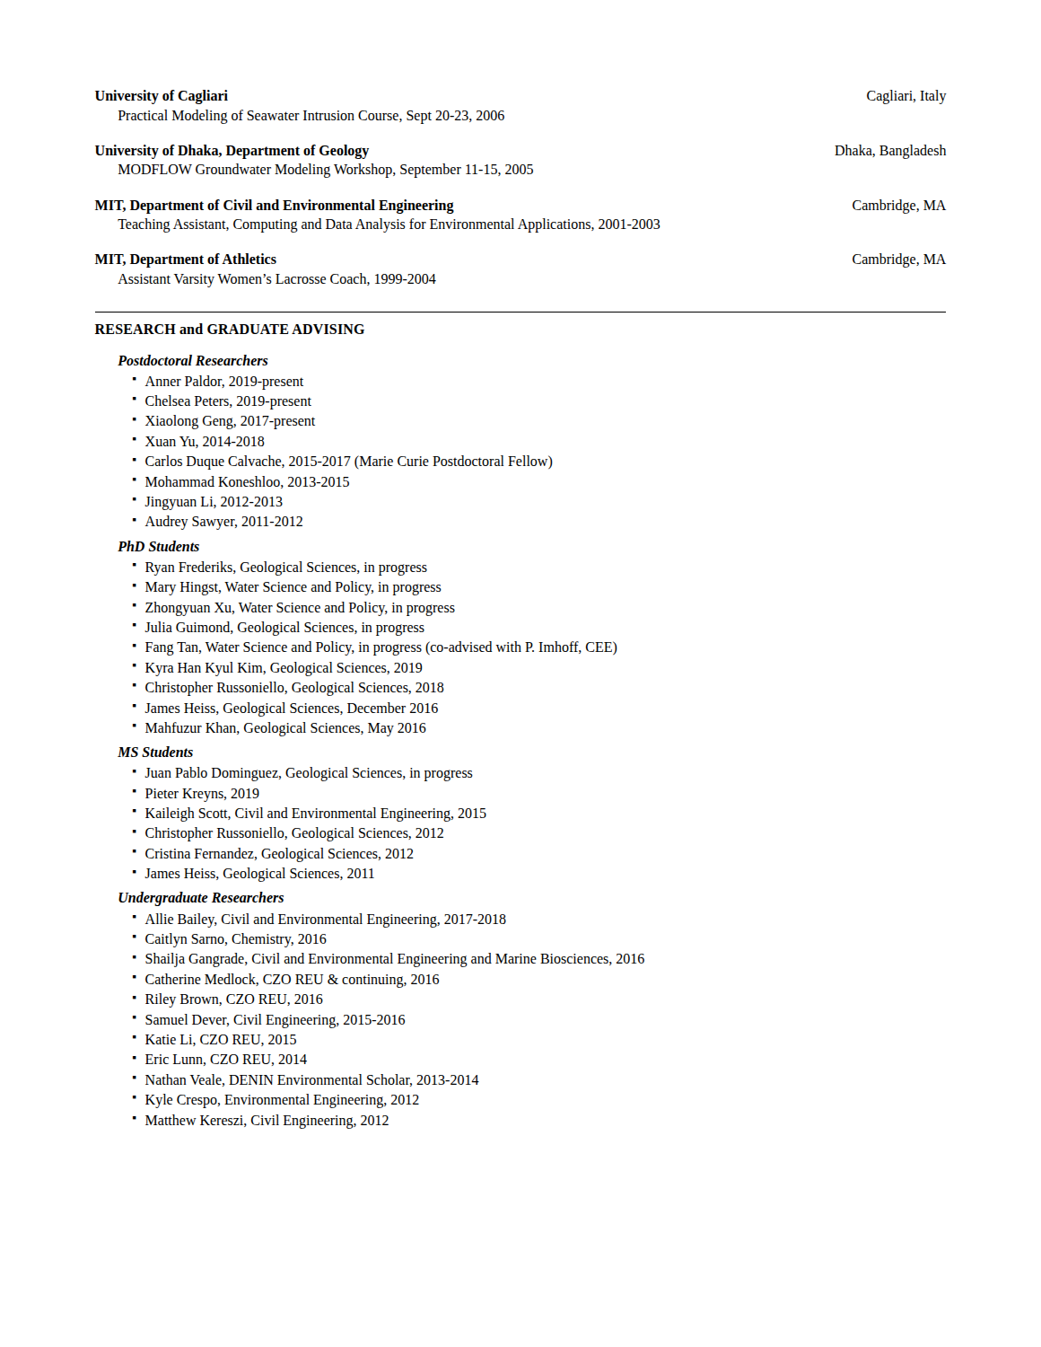University of Cagliari Cagliari, Italy
Practical Modeling of Seawater Intrusion Course, Sept 20-23, 2006
University of Dhaka, Department of Geology Dhaka, Bangladesh
MODFLOW Groundwater Modeling Workshop, September 11-15, 2005
MIT, Department of Civil and Environmental Engineering Cambridge, MA
Teaching Assistant, Computing and Data Analysis for Environmental Applications, 2001-2003
MIT, Department of Athletics Cambridge, MA
Assistant Varsity Women’s Lacrosse Coach, 1999-2004
RESEARCH and GRADUATE ADVISING
Postdoctoral Researchers
Anner Paldor, 2019-present
Chelsea Peters, 2019-present
Xiaolong Geng, 2017-present
Xuan Yu, 2014-2018
Carlos Duque Calvache, 2015-2017 (Marie Curie Postdoctoral Fellow)
Mohammad Koneshloo, 2013-2015
Jingyuan Li, 2012-2013
Audrey Sawyer, 2011-2012
PhD Students
Ryan Frederiks, Geological Sciences, in progress
Mary Hingst, Water Science and Policy, in progress
Zhongyuan Xu, Water Science and Policy, in progress
Julia Guimond, Geological Sciences, in progress
Fang Tan, Water Science and Policy, in progress (co-advised with P. Imhoff, CEE)
Kyra Han Kyul Kim, Geological Sciences, 2019
Christopher Russoniello, Geological Sciences, 2018
James Heiss, Geological Sciences, December 2016
Mahfuzur Khan, Geological Sciences, May 2016
MS Students
Juan Pablo Dominguez, Geological Sciences, in progress
Pieter Kreyns, 2019
Kaileigh Scott, Civil and Environmental Engineering, 2015
Christopher Russoniello, Geological Sciences, 2012
Cristina Fernandez, Geological Sciences, 2012
James Heiss, Geological Sciences, 2011
Undergraduate Researchers
Allie Bailey, Civil and Environmental Engineering, 2017-2018
Caitlyn Sarno, Chemistry, 2016
Shailja Gangrade, Civil and Environmental Engineering and Marine Biosciences, 2016
Catherine Medlock, CZO REU & continuing, 2016
Riley Brown, CZO REU, 2016
Samuel Dever, Civil Engineering, 2015-2016
Katie Li, CZO REU, 2015
Eric Lunn, CZO REU, 2014
Nathan Veale, DENIN Environmental Scholar, 2013-2014
Kyle Crespo, Environmental Engineering, 2012
Matthew Kereszi, Civil Engineering, 2012